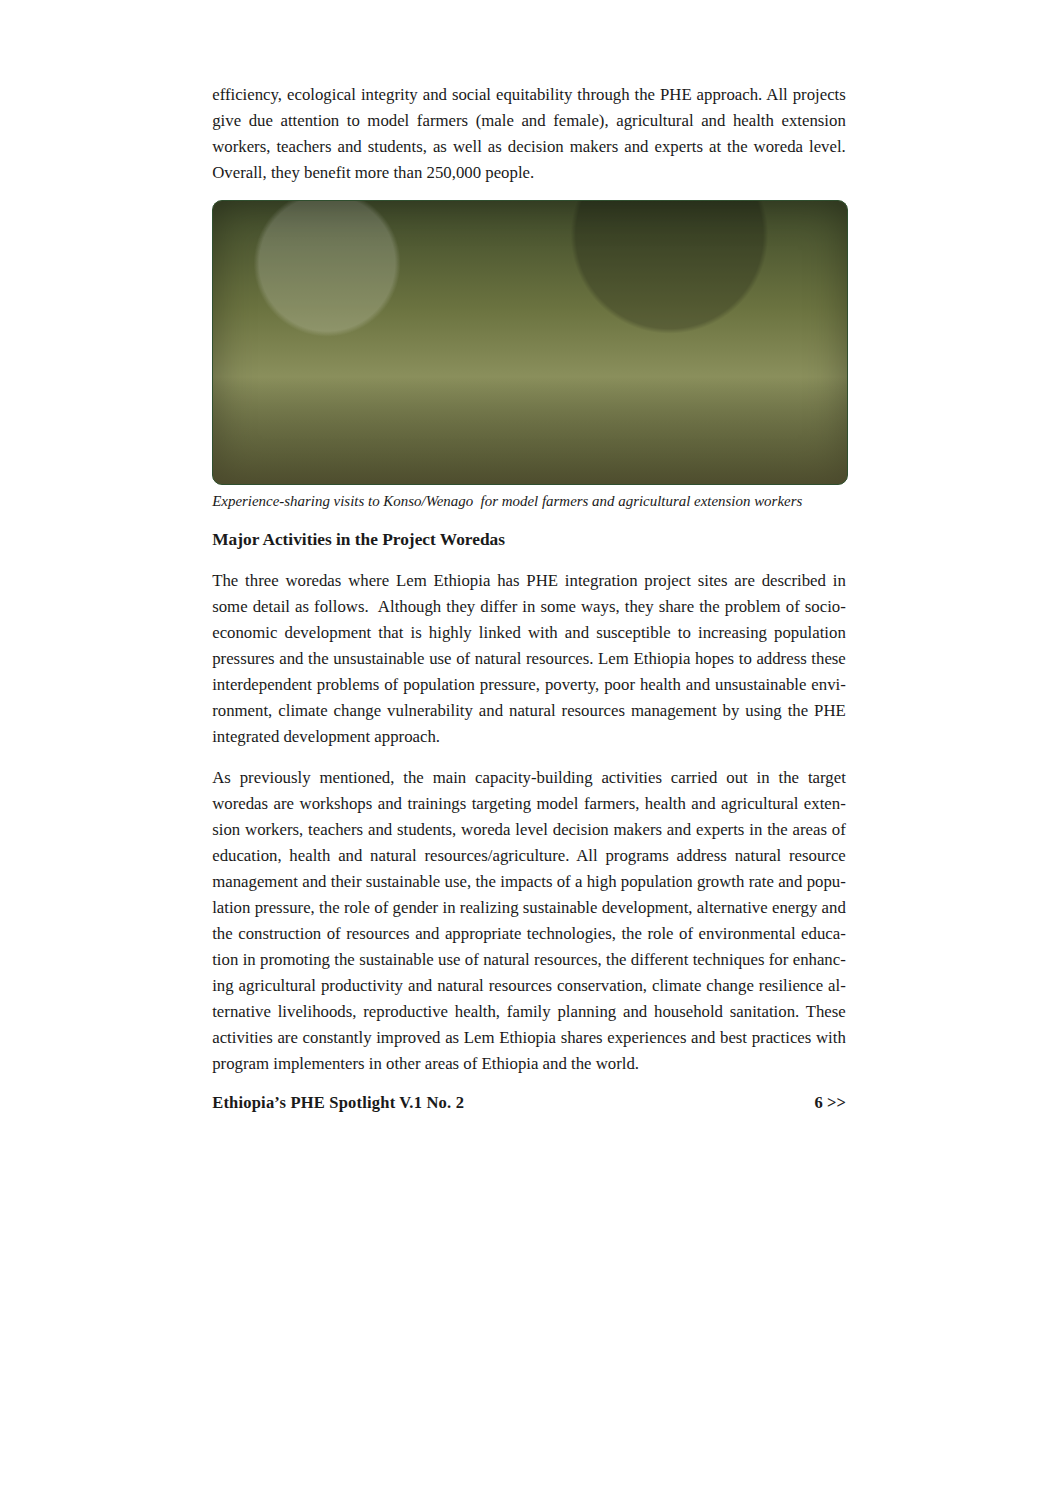efficiency, ecological integrity and social equitability through the PHE approach. All projects give due attention to model farmers (male and female), agricultural and health extension workers, teachers and students, as well as decision makers and experts at the woreda level. Overall, they benefit more than 250,000 people.
Experience-sharing visits to Konso/Wenago for model farmers and agricultural extension workers
Major Activities in the Project Woredas
The three woredas where Lem Ethiopia has PHE integration project sites are described in some detail as follows. Although they differ in some ways, they share the problem of socio-economic development that is highly linked with and susceptible to increasing population pressures and the unsustainable use of natural resources. Lem Ethiopia hopes to address these interdependent problems of population pressure, poverty, poor health and unsustainable environment, climate change vulnerability and natural resources management by using the PHE integrated development approach.
As previously mentioned, the main capacity-building activities carried out in the target woredas are workshops and trainings targeting model farmers, health and agricultural extension workers, teachers and students, woreda level decision makers and experts in the areas of education, health and natural resources/agriculture. All programs address natural resource management and their sustainable use, the impacts of a high population growth rate and population pressure, the role of gender in realizing sustainable development, alternative energy and the construction of resources and appropriate technologies, the role of environmental education in promoting the sustainable use of natural resources, the different techniques for enhancing agricultural productivity and natural resources conservation, climate change resilience alternative livelihoods, reproductive health, family planning and household sanitation. These activities are constantly improved as Lem Ethiopia shares experiences and best practices with program implementers in other areas of Ethiopia and the world.
Ethiopia’s PHE Spotlight V.1 No. 2
6 >>